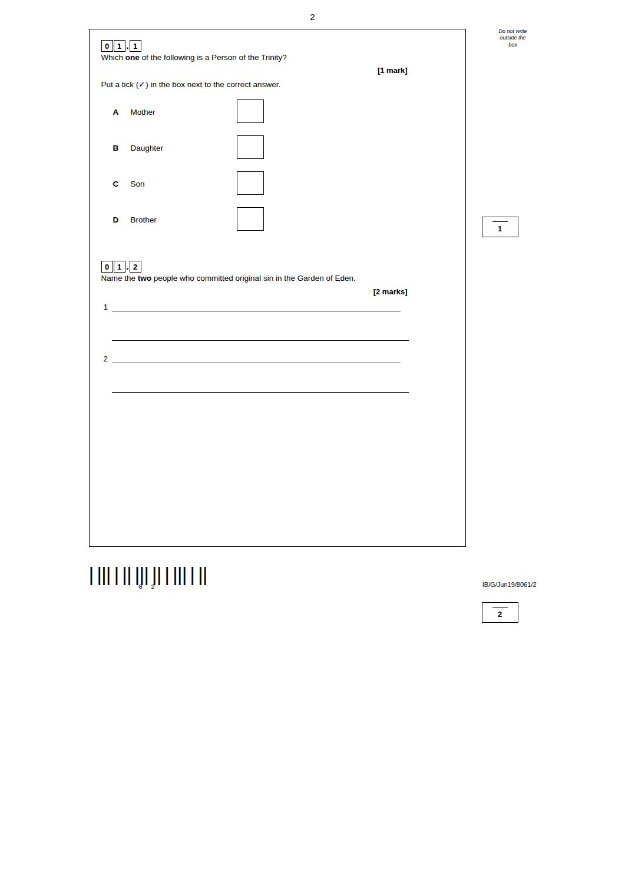2
Do not write
outside the
box
01. 1
Which one of the following is a Person of the Trinity?
[1 mark]
Put a tick (✓) in the box next to the correct answer.
| A | Mother | |
| B | Daughter | |
| C | Son | |
| D | Brother | |
1
01. 2
Name the two people who committed original sin in the Garden of Eden.
[2 marks]
1
2
2
| ||| | || ||| || | ||| | || 0 2
IB/G/Jun19/8061/2